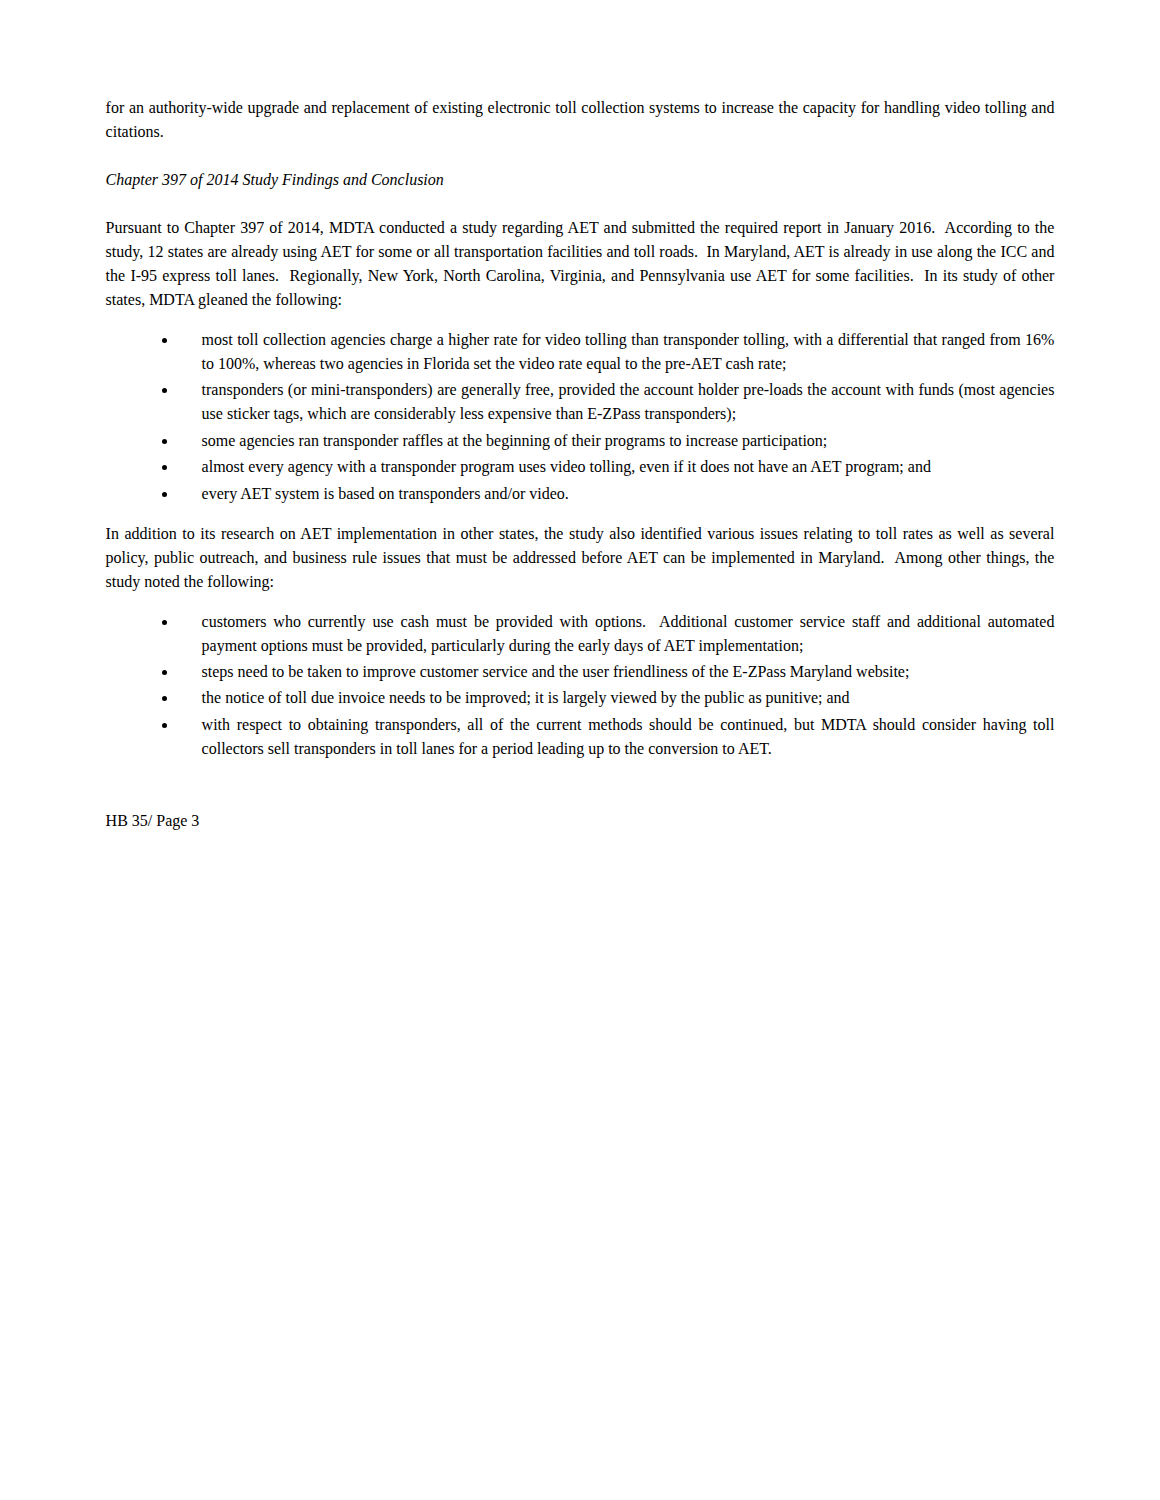for an authority-wide upgrade and replacement of existing electronic toll collection systems to increase the capacity for handling video tolling and citations.
Chapter 397 of 2014 Study Findings and Conclusion
Pursuant to Chapter 397 of 2014, MDTA conducted a study regarding AET and submitted the required report in January 2016. According to the study, 12 states are already using AET for some or all transportation facilities and toll roads. In Maryland, AET is already in use along the ICC and the I-95 express toll lanes. Regionally, New York, North Carolina, Virginia, and Pennsylvania use AET for some facilities. In its study of other states, MDTA gleaned the following:
most toll collection agencies charge a higher rate for video tolling than transponder tolling, with a differential that ranged from 16% to 100%, whereas two agencies in Florida set the video rate equal to the pre-AET cash rate;
transponders (or mini-transponders) are generally free, provided the account holder pre-loads the account with funds (most agencies use sticker tags, which are considerably less expensive than E-ZPass transponders);
some agencies ran transponder raffles at the beginning of their programs to increase participation;
almost every agency with a transponder program uses video tolling, even if it does not have an AET program; and
every AET system is based on transponders and/or video.
In addition to its research on AET implementation in other states, the study also identified various issues relating to toll rates as well as several policy, public outreach, and business rule issues that must be addressed before AET can be implemented in Maryland. Among other things, the study noted the following:
customers who currently use cash must be provided with options. Additional customer service staff and additional automated payment options must be provided, particularly during the early days of AET implementation;
steps need to be taken to improve customer service and the user friendliness of the E-ZPass Maryland website;
the notice of toll due invoice needs to be improved; it is largely viewed by the public as punitive; and
with respect to obtaining transponders, all of the current methods should be continued, but MDTA should consider having toll collectors sell transponders in toll lanes for a period leading up to the conversion to AET.
HB 35/ Page 3